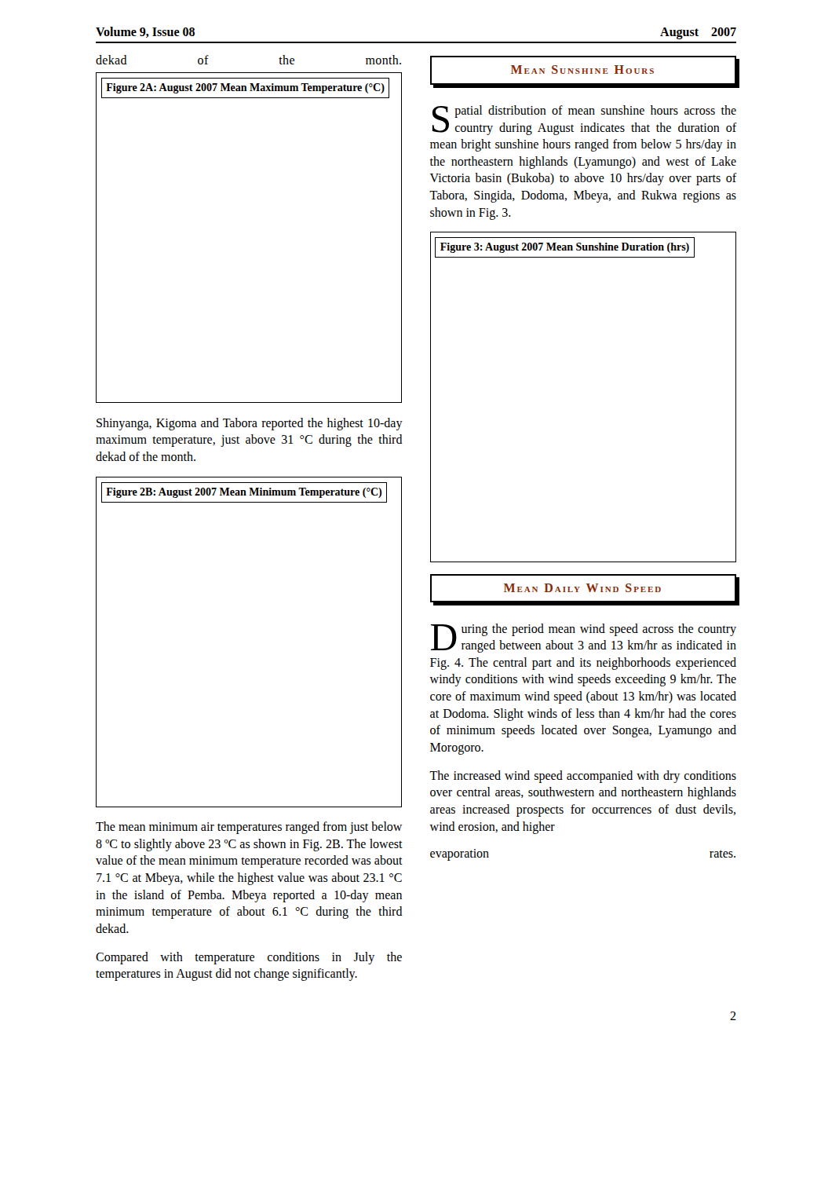Volume 9, Issue 08 August 2007
dekad of the month.
Figure 2A: August 2007 Mean Maximum Temperature (°C)
Shinyanga, Kigoma and Tabora reported the highest 10-day maximum temperature, just above 31 °C during the third dekad of the month.
Figure 2B: August 2007 Mean Minimum Temperature (°C)
The mean minimum air temperatures ranged from just below 8 ºC to slightly above 23 ºC as shown in Fig. 2B. The lowest value of the mean minimum temperature recorded was about 7.1 °C at Mbeya, while the highest value was about 23.1 °C in the island of Pemba. Mbeya reported a 10-day mean minimum temperature of about 6.1 °C during the third dekad.
Compared with temperature conditions in July the temperatures in August did not change significantly.
Mean Sunshine Hours
Spatial distribution of mean sunshine hours across the country during August indicates that the duration of mean bright sunshine hours ranged from below 5 hrs/day in the northeastern highlands (Lyamungo) and west of Lake Victoria basin (Bukoba) to above 10 hrs/day over parts of Tabora, Singida, Dodoma, Mbeya, and Rukwa regions as shown in Fig. 3.
Figure 3: August 2007 Mean Sunshine Duration (hrs)
Mean Daily Wind Speed
During the period mean wind speed across the country ranged between about 3 and 13 km/hr as indicated in Fig. 4. The central part and its neighborhoods experienced windy conditions with wind speeds exceeding 9 km/hr. The core of maximum wind speed (about 13 km/hr) was located at Dodoma. Slight winds of less than 4 km/hr had the cores of minimum speeds located over Songea, Lyamungo and Morogoro.
The increased wind speed accompanied with dry conditions over central areas, southwestern and northeastern highlands areas increased prospects for occurrences of dust devils, wind erosion, and higher
evaporation rates.
2